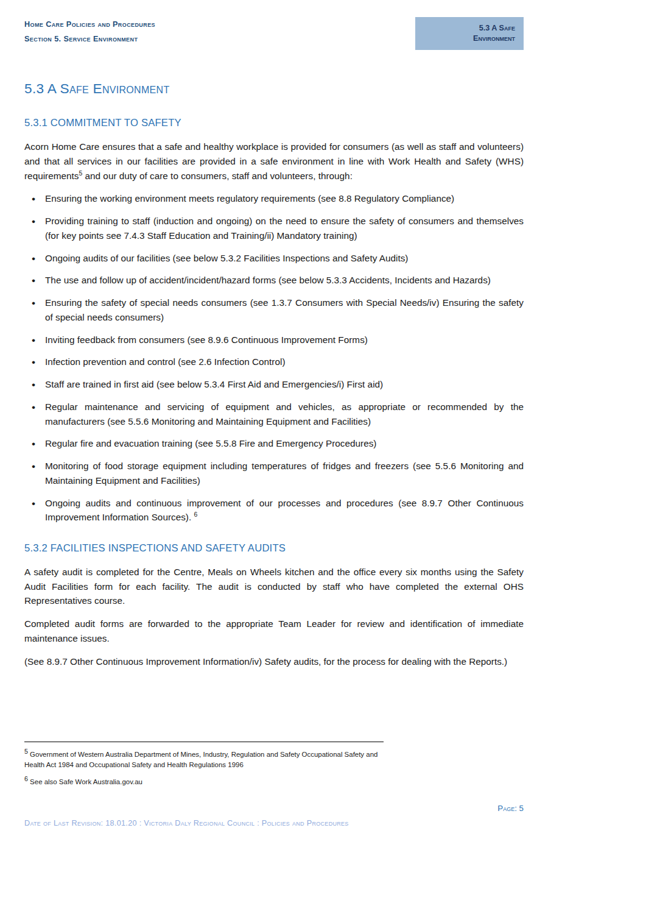Home Care Policies and Procedures
Section 5. Service Environment
5.3 A Safe
Environment
5.3 A Safe Environment
5.3.1 COMMITMENT TO SAFETY
Acorn Home Care ensures that a safe and healthy workplace is provided for consumers (as well as staff and volunteers) and that all services in our facilities are provided in a safe environment in line with Work Health and Safety (WHS) requirements5 and our duty of care to consumers, staff and volunteers, through:
Ensuring the working environment meets regulatory requirements (see 8.8 Regulatory Compliance)
Providing training to staff (induction and ongoing) on the need to ensure the safety of consumers and themselves (for key points see 7.4.3 Staff Education and Training/ii) Mandatory training)
Ongoing audits of our facilities (see below 5.3.2 Facilities Inspections and Safety Audits)
The use and follow up of accident/incident/hazard forms (see below 5.3.3 Accidents, Incidents and Hazards)
Ensuring the safety of special needs consumers (see 1.3.7 Consumers with Special Needs/iv) Ensuring the safety of special needs consumers)
Inviting feedback from consumers (see 8.9.6 Continuous Improvement Forms)
Infection prevention and control (see 2.6 Infection Control)
Staff are trained in first aid (see below 5.3.4 First Aid and Emergencies/i) First aid)
Regular maintenance and servicing of equipment and vehicles, as appropriate or recommended by the manufacturers (see 5.5.6 Monitoring and Maintaining Equipment and Facilities)
Regular fire and evacuation training (see 5.5.8 Fire and Emergency Procedures)
Monitoring of food storage equipment including temperatures of fridges and freezers (see 5.5.6 Monitoring and Maintaining Equipment and Facilities)
Ongoing audits and continuous improvement of our processes and procedures (see 8.9.7 Other Continuous Improvement Information Sources). 6
5.3.2 FACILITIES INSPECTIONS AND SAFETY AUDITS
A safety audit is completed for the Centre, Meals on Wheels kitchen and the office every six months using the Safety Audit Facilities form for each facility. The audit is conducted by staff who have completed the external OHS Representatives course.
Completed audit forms are forwarded to the appropriate Team Leader for review and identification of immediate maintenance issues.
(See 8.9.7 Other Continuous Improvement Information/iv) Safety audits, for the process for dealing with the Reports.)
5 Government of Western Australia Department of Mines, Industry, Regulation and Safety Occupational Safety and Health Act 1984 and Occupational Safety and Health Regulations 1996
6 See also Safe Work Australia.gov.au
Page: 5
Date of Last Revision: 18.01.20 : Victoria Daly Regional Council : Policies and Procedures